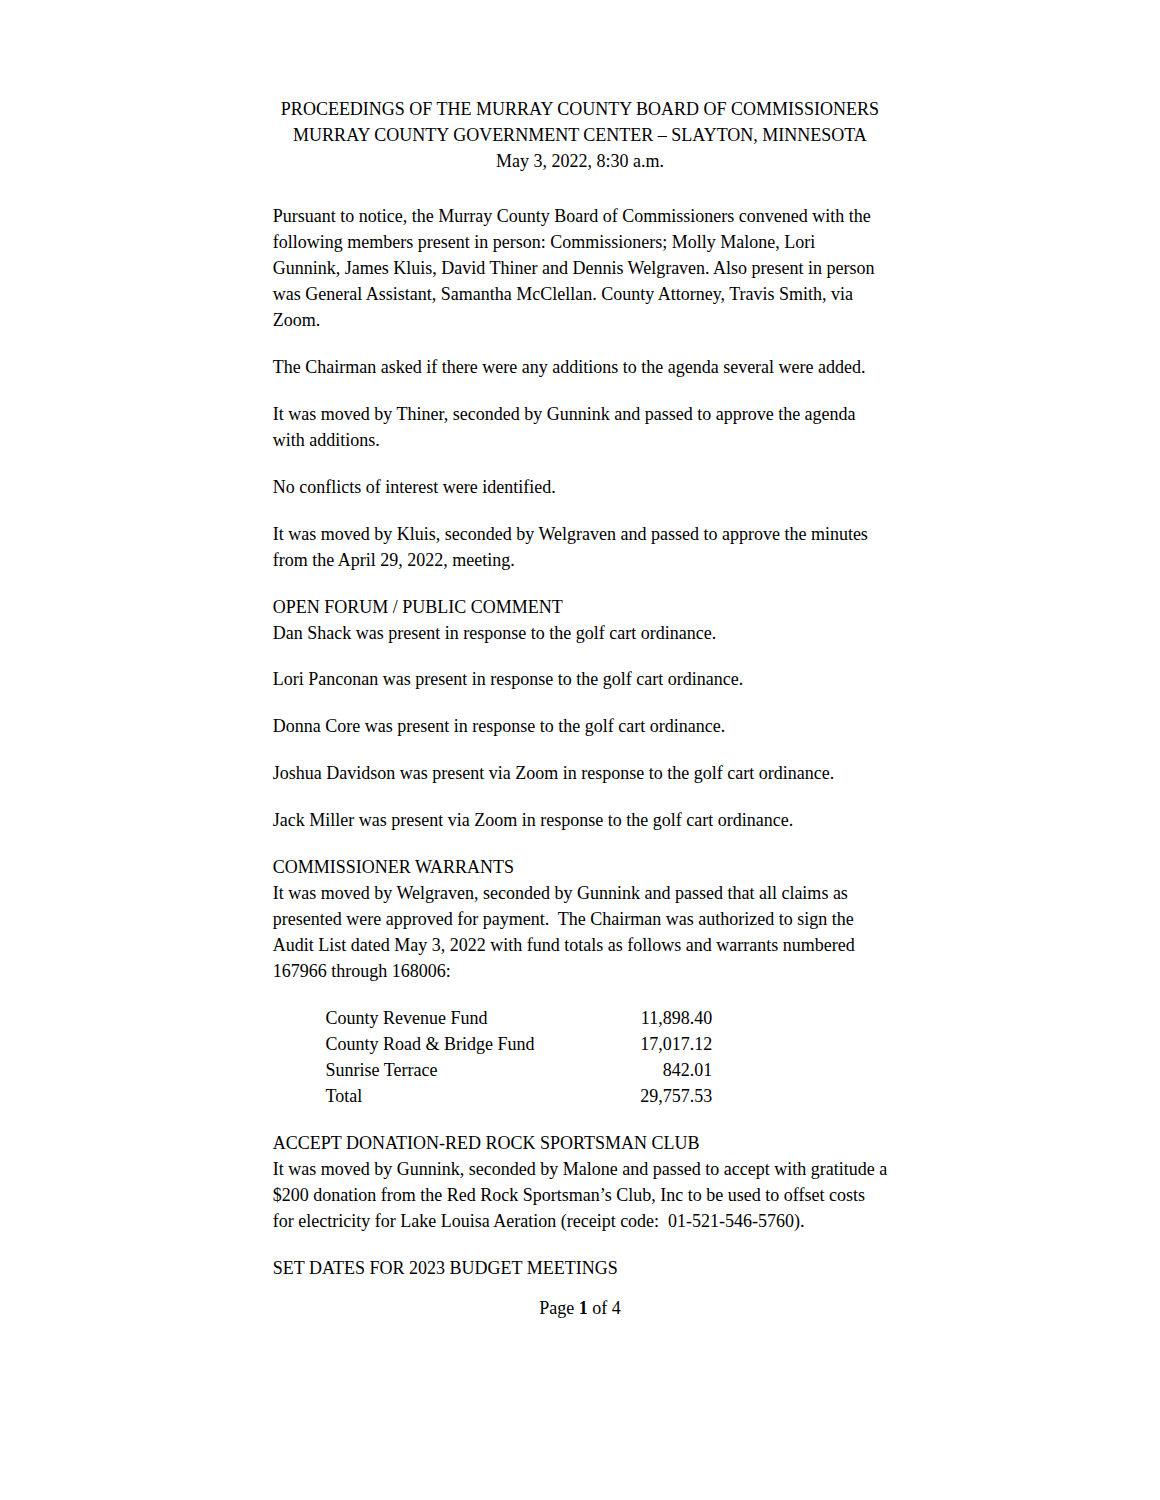PROCEEDINGS OF THE MURRAY COUNTY BOARD OF COMMISSIONERS
MURRAY COUNTY GOVERNMENT CENTER – SLAYTON, MINNESOTA
May 3, 2022, 8:30 a.m.
Pursuant to notice, the Murray County Board of Commissioners convened with the following members present in person: Commissioners; Molly Malone, Lori Gunnink, James Kluis, David Thiner and Dennis Welgraven. Also present in person was General Assistant, Samantha McClellan. County Attorney, Travis Smith, via Zoom.
The Chairman asked if there were any additions to the agenda several were added.
It was moved by Thiner, seconded by Gunnink and passed to approve the agenda with additions.
No conflicts of interest were identified.
It was moved by Kluis, seconded by Welgraven and passed to approve the minutes from the April 29, 2022, meeting.
Open Forum / Public Comment
Dan Shack was present in response to the golf cart ordinance.
Lori Panconan was present in response to the golf cart ordinance.
Donna Core was present in response to the golf cart ordinance.
Joshua Davidson was present via Zoom in response to the golf cart ordinance.
Jack Miller was present via Zoom in response to the golf cart ordinance.
Commissioner Warrants
It was moved by Welgraven, seconded by Gunnink and passed that all claims as presented were approved for payment. The Chairman was authorized to sign the Audit List dated May 3, 2022 with fund totals as follows and warrants numbered 167966 through 168006:
| County Revenue Fund | 11,898.40 |
| County Road & Bridge Fund | 17,017.12 |
| Sunrise Terrace | 842.01 |
| Total | 29,757.53 |
Accept Donation-Red Rock Sportsman Club
It was moved by Gunnink, seconded by Malone and passed to accept with gratitude a $200 donation from the Red Rock Sportsman’s Club, Inc to be used to offset costs for electricity for Lake Louisa Aeration (receipt code: 01-521-546-5760).
Set Dates for 2023 Budget Meetings
Page 1 of 4